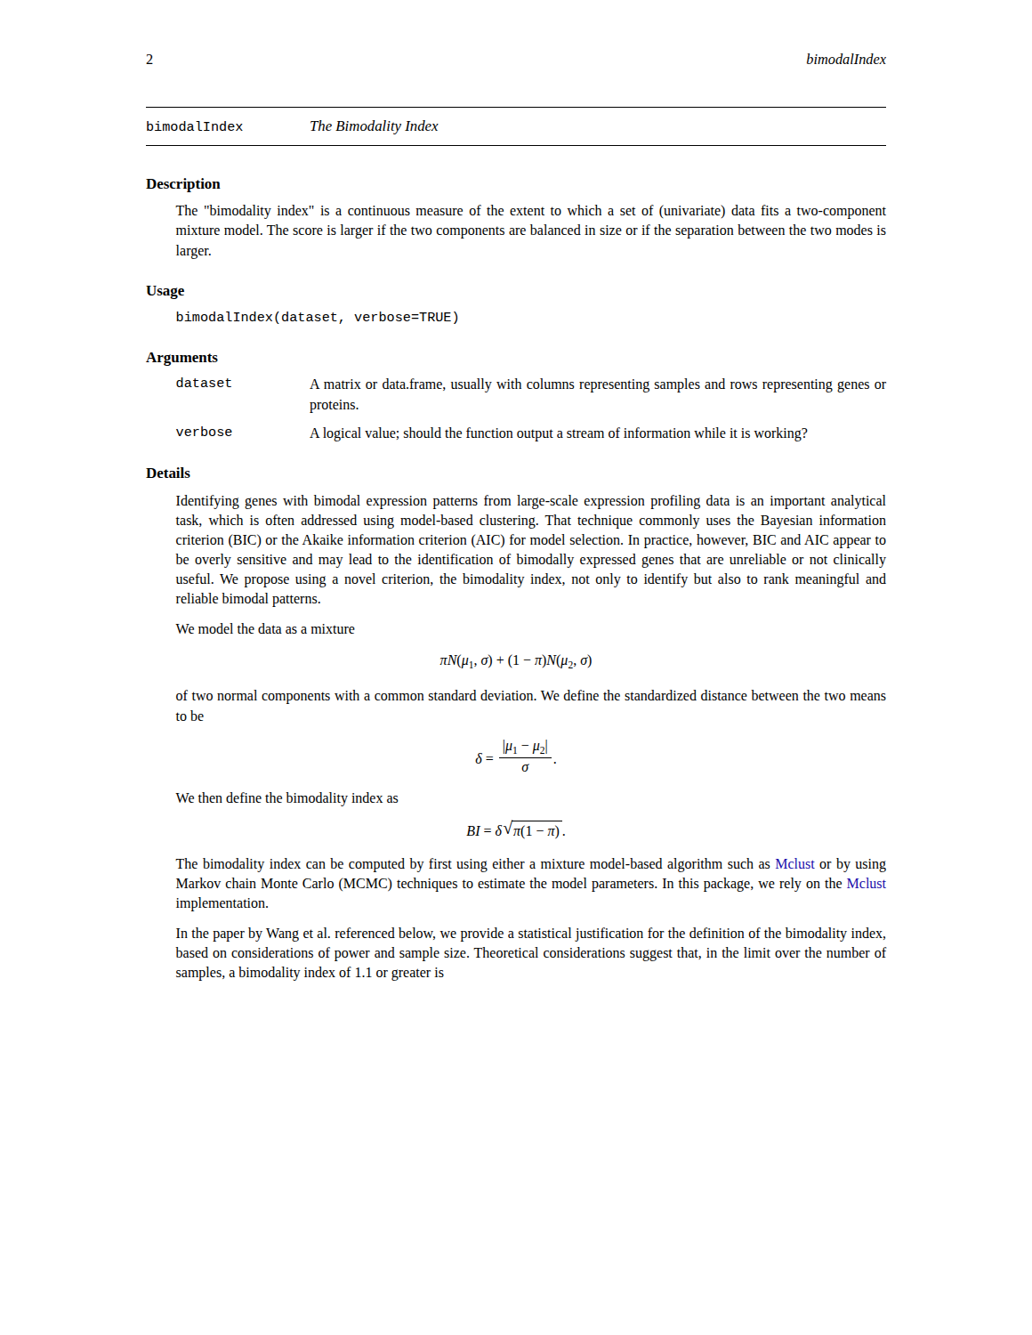2 bimodalIndex
bimodalIndex The Bimodality Index
Description
The "bimodality index" is a continuous measure of the extent to which a set of (univariate) data fits a two-component mixture model. The score is larger if the two components are balanced in size or if the separation between the two modes is larger.
Usage
bimodalIndex(dataset, verbose=TRUE)
Arguments
dataset
A matrix or data.frame, usually with columns representing samples and rows representing genes or proteins.
verbose
A logical value; should the function output a stream of information while it is working?
Details
Identifying genes with bimodal expression patterns from large-scale expression profiling data is an important analytical task, which is often addressed using model-based clustering. That technique commonly uses the Bayesian information criterion (BIC) or the Akaike information criterion (AIC) for model selection. In practice, however, BIC and AIC appear to be overly sensitive and may lead to the identification of bimodally expressed genes that are unreliable or not clinically useful. We propose using a novel criterion, the bimodality index, not only to identify but also to rank meaningful and reliable bimodal patterns.
We model the data as a mixture
πN(μ1, σ) + (1 − π)N(μ2, σ)
of two normal components with a common standard deviation. We define the standardized distance between the two means to be
δ = |μ1 − μ2| σ .
We then define the bimodality index as
BI = δπ(1 − π).
The bimodality index can be computed by first using either a mixture model-based algorithm such as Mclust or by using Markov chain Monte Carlo (MCMC) techniques to estimate the model parameters. In this package, we rely on the Mclust implementation.
In the paper by Wang et al. referenced below, we provide a statistical justification for the definition of the bimodality index, based on considerations of power and sample size. Theoretical considerations suggest that, in the limit over the number of samples, a bimodality index of 1.1 or greater is